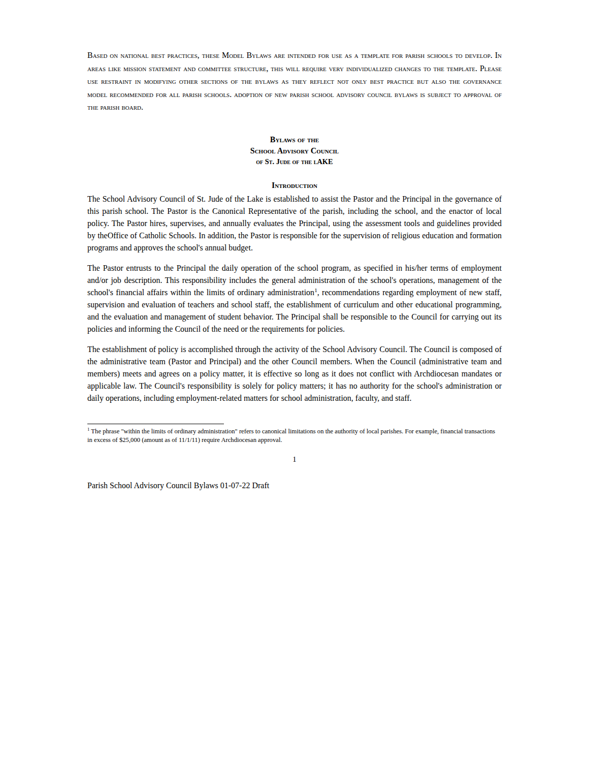Based on national best practices, these Model Bylaws are intended for use as a template for parish schools to develop. In areas like mission statement and committee structure, this will require very individualized changes to the template. Please use restraint in modifying other sections of the bylaws as they reflect not only best practice but also the governance model recommended for all parish schools. adoption of new parish school advisory council bylaws is subject to approval of the parish board.
Bylaws of the
School Advisory Council
of St. Jude of the lAKE
Introduction
The School Advisory Council of St. Jude of the Lake is established to assist the Pastor and the Principal in the governance of this parish school. The Pastor is the Canonical Representative of the parish, including the school, and the enactor of local policy. The Pastor hires, supervises, and annually evaluates the Principal, using the assessment tools and guidelines provided by theOffice of Catholic Schools. In addition, the Pastor is responsible for the supervision of religious education and formation programs and approves the school's annual budget.
The Pastor entrusts to the Principal the daily operation of the school program, as specified in his/her terms of employment and/or job description. This responsibility includes the general administration of the school's operations, management of the school's financial affairs within the limits of ordinary administration1, recommendations regarding employment of new staff, supervision and evaluation of teachers and school staff, the establishment of curriculum and other educational programming, and the evaluation and management of student behavior. The Principal shall be responsible to the Council for carrying out its policies and informing the Council of the need or the requirements for policies.
The establishment of policy is accomplished through the activity of the School Advisory Council. The Council is composed of the administrative team (Pastor and Principal) and the other Council members. When the Council (administrative team and members) meets and agrees on a policy matter, it is effective so long as it does not conflict with Archdiocesan mandates or applicable law. The Council's responsibility is solely for policy matters; it has no authority for the school's administration or daily operations, including employment-related matters for school administration, faculty, and staff.
1 The phrase "within the limits of ordinary administration" refers to canonical limitations on the authority of local parishes. For example, financial transactions in excess of $25,000 (amount as of 11/1/11) require Archdiocesan approval.
1
Parish School Advisory Council Bylaws 01-07-22 Draft